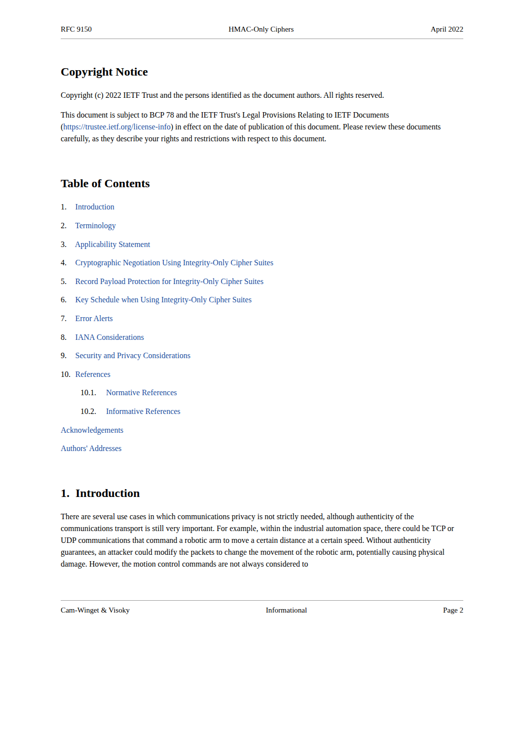RFC 9150
HMAC-Only Ciphers
April 2022
Copyright Notice
Copyright (c) 2022 IETF Trust and the persons identified as the document authors. All rights reserved.
This document is subject to BCP 78 and the IETF Trust's Legal Provisions Relating to IETF Documents (https://trustee.ietf.org/license-info) in effect on the date of publication of this document. Please review these documents carefully, as they describe your rights and restrictions with respect to this document.
Table of Contents
1. Introduction
2. Terminology
3. Applicability Statement
4. Cryptographic Negotiation Using Integrity-Only Cipher Suites
5. Record Payload Protection for Integrity-Only Cipher Suites
6. Key Schedule when Using Integrity-Only Cipher Suites
7. Error Alerts
8. IANA Considerations
9. Security and Privacy Considerations
10. References
10.1. Normative References
10.2. Informative References
Acknowledgements
Authors' Addresses
1. Introduction
There are several use cases in which communications privacy is not strictly needed, although authenticity of the communications transport is still very important. For example, within the industrial automation space, there could be TCP or UDP communications that command a robotic arm to move a certain distance at a certain speed. Without authenticity guarantees, an attacker could modify the packets to change the movement of the robotic arm, potentially causing physical damage. However, the motion control commands are not always considered to
Cam-Winget & Visoky
Informational
Page 2